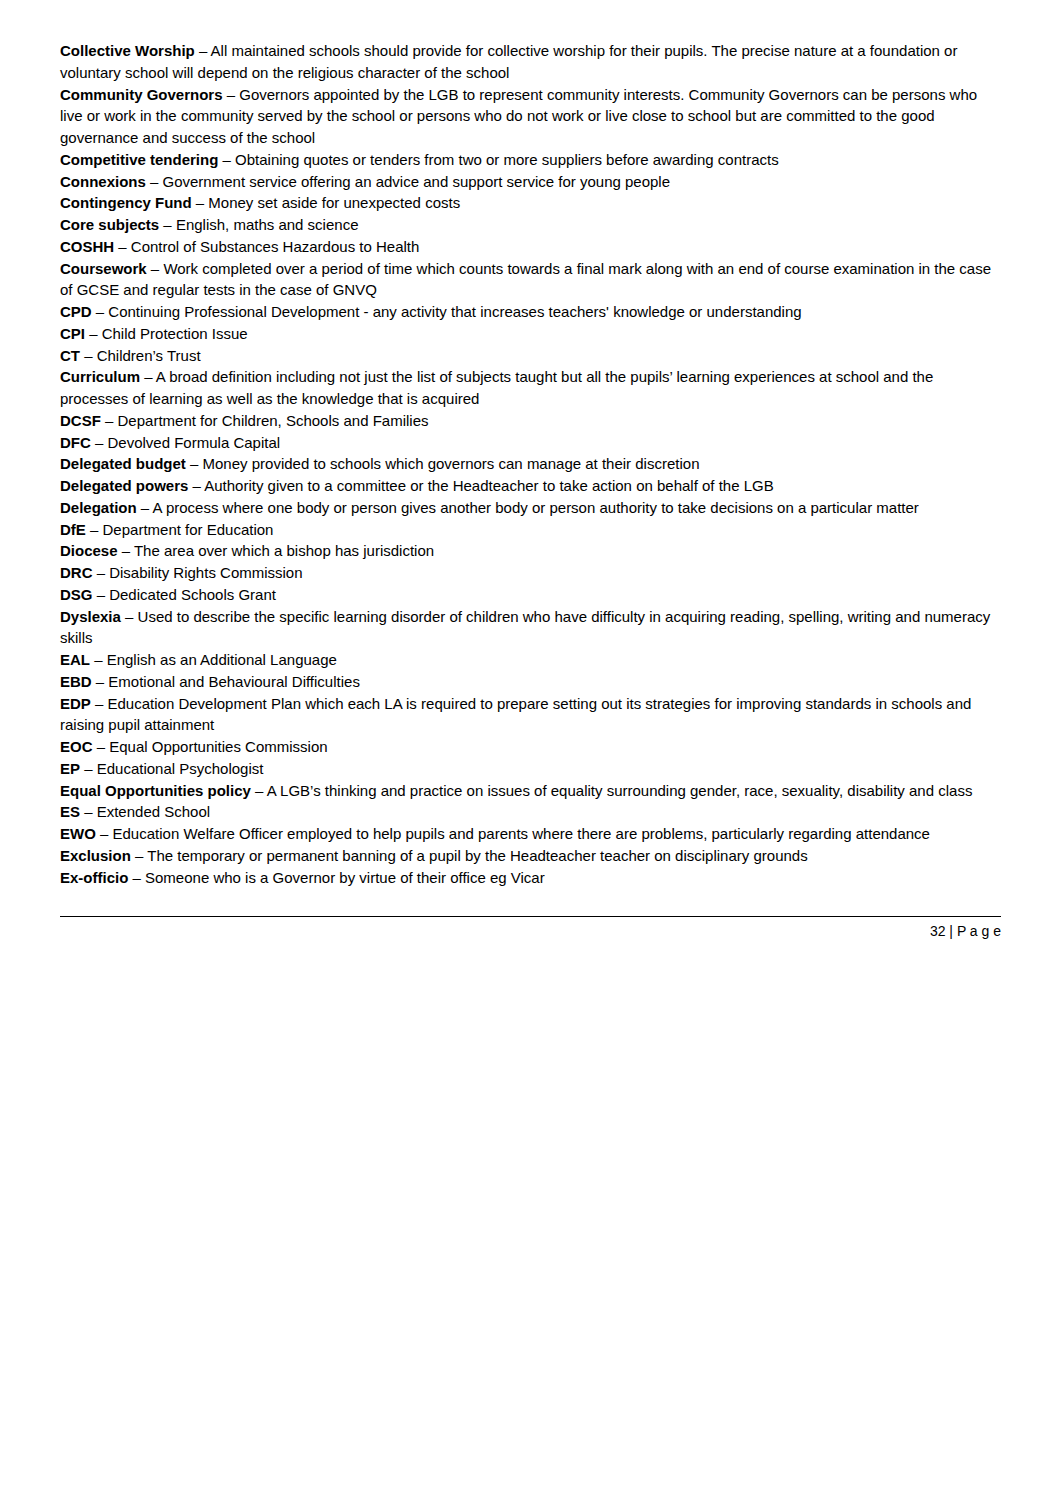Collective Worship – All maintained schools should provide for collective worship for their pupils. The precise nature at a foundation or voluntary school will depend on the religious character of the school
Community Governors – Governors appointed by the LGB to represent community interests. Community Governors can be persons who live or work in the community served by the school or persons who do not work or live close to school but are committed to the good governance and success of the school
Competitive tendering – Obtaining quotes or tenders from two or more suppliers before awarding contracts
Connexions – Government service offering an advice and support service for young people
Contingency Fund – Money set aside for unexpected costs
Core subjects – English, maths and science
COSHH – Control of Substances Hazardous to Health
Coursework – Work completed over a period of time which counts towards a final mark along with an end of course examination in the case of GCSE and regular tests in the case of GNVQ
CPD – Continuing Professional Development - any activity that increases teachers' knowledge or understanding
CPI – Child Protection Issue
CT – Children’s Trust
Curriculum – A broad definition including not just the list of subjects taught but all the pupils’ learning experiences at school and the processes of learning as well as the knowledge that is acquired
DCSF – Department for Children, Schools and Families
DFC – Devolved Formula Capital
Delegated budget – Money provided to schools which governors can manage at their discretion
Delegated powers – Authority given to a committee or the Headteacher to take action on behalf of the LGB
Delegation – A process where one body or person gives another body or person authority to take decisions on a particular matter
DfE – Department for Education
Diocese – The area over which a bishop has jurisdiction
DRC – Disability Rights Commission
DSG – Dedicated Schools Grant
Dyslexia – Used to describe the specific learning disorder of children who have difficulty in acquiring reading, spelling, writing and numeracy skills
EAL – English as an Additional Language
EBD – Emotional and Behavioural Difficulties
EDP – Education Development Plan which each LA is required to prepare setting out its strategies for improving standards in schools and raising pupil attainment
EOC – Equal Opportunities Commission
EP – Educational Psychologist
Equal Opportunities policy – A LGB’s thinking and practice on issues of equality surrounding gender, race, sexuality, disability and class
ES – Extended School
EWO – Education Welfare Officer employed to help pupils and parents where there are problems, particularly regarding attendance
Exclusion – The temporary or permanent banning of a pupil by the Headteacher teacher on disciplinary grounds
Ex-officio – Someone who is a Governor by virtue of their office eg Vicar
32 | P a g e